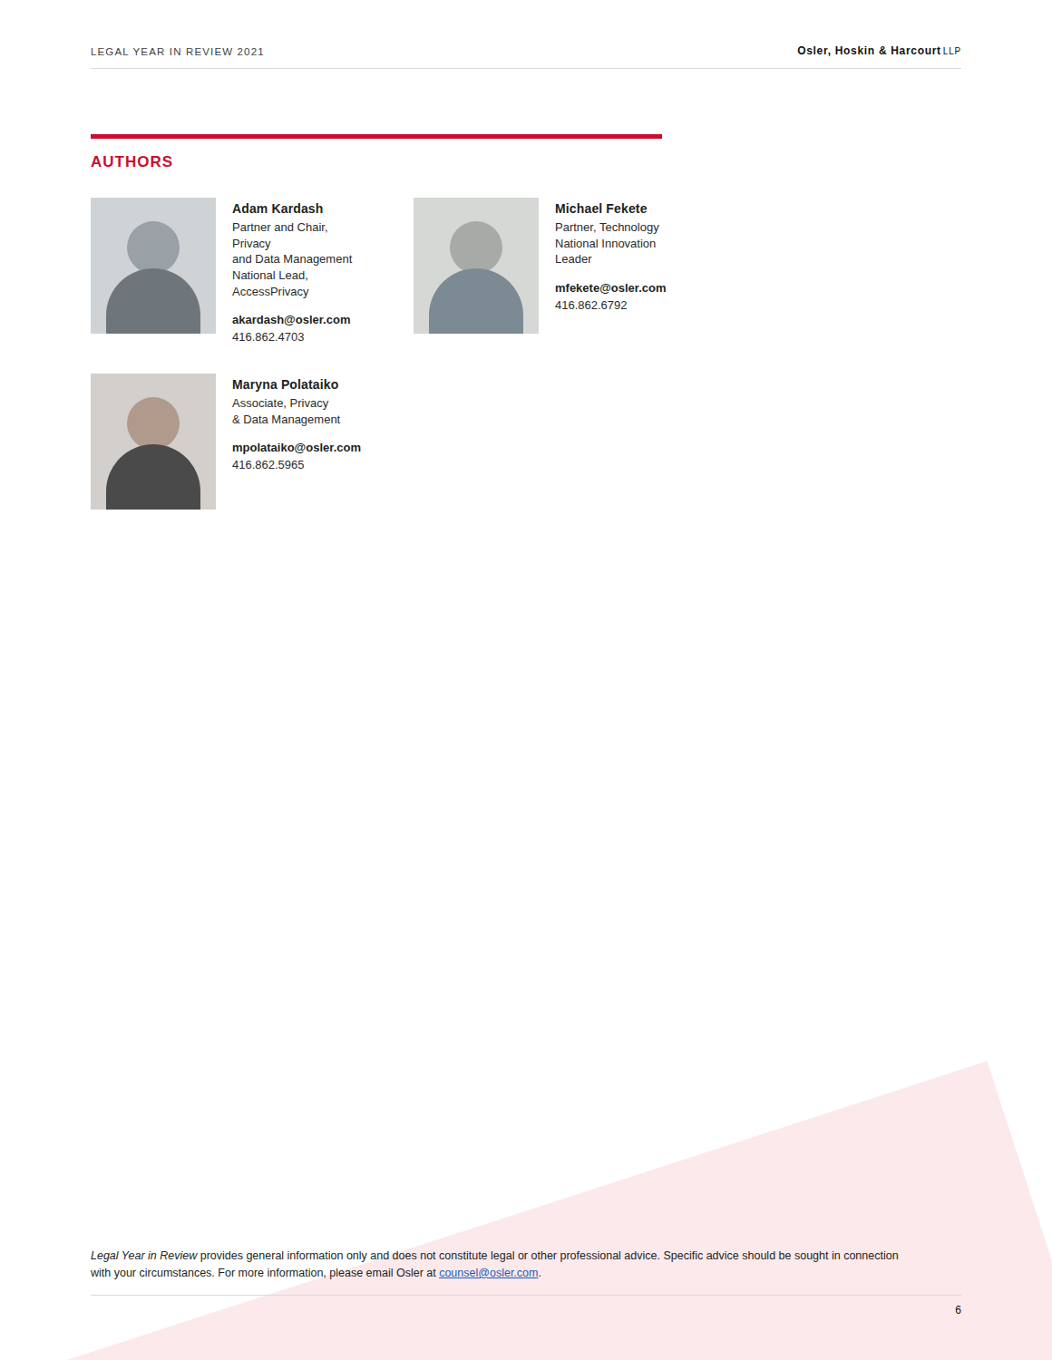Legal Year in Review 2021
Osler, Hoskin & Harcourt LLP
Authors
Adam Kardash
Partner and Chair, Privacy
and Data Management
National Lead,
AccessPrivacy
akardash@osler.com
416.862.4703
Michael Fekete
Partner, Technology
National Innovation
Leader
mfekete@osler.com
416.862.6792
Maryna Polataiko
Associate, Privacy
& Data Management
mpolataiko@osler.com
416.862.5965
Legal Year in Review provides general information only and does not constitute legal or other professional advice. Specific advice should be sought in connection with your circumstances. For more information, please email Osler at counsel@osler.com.
6